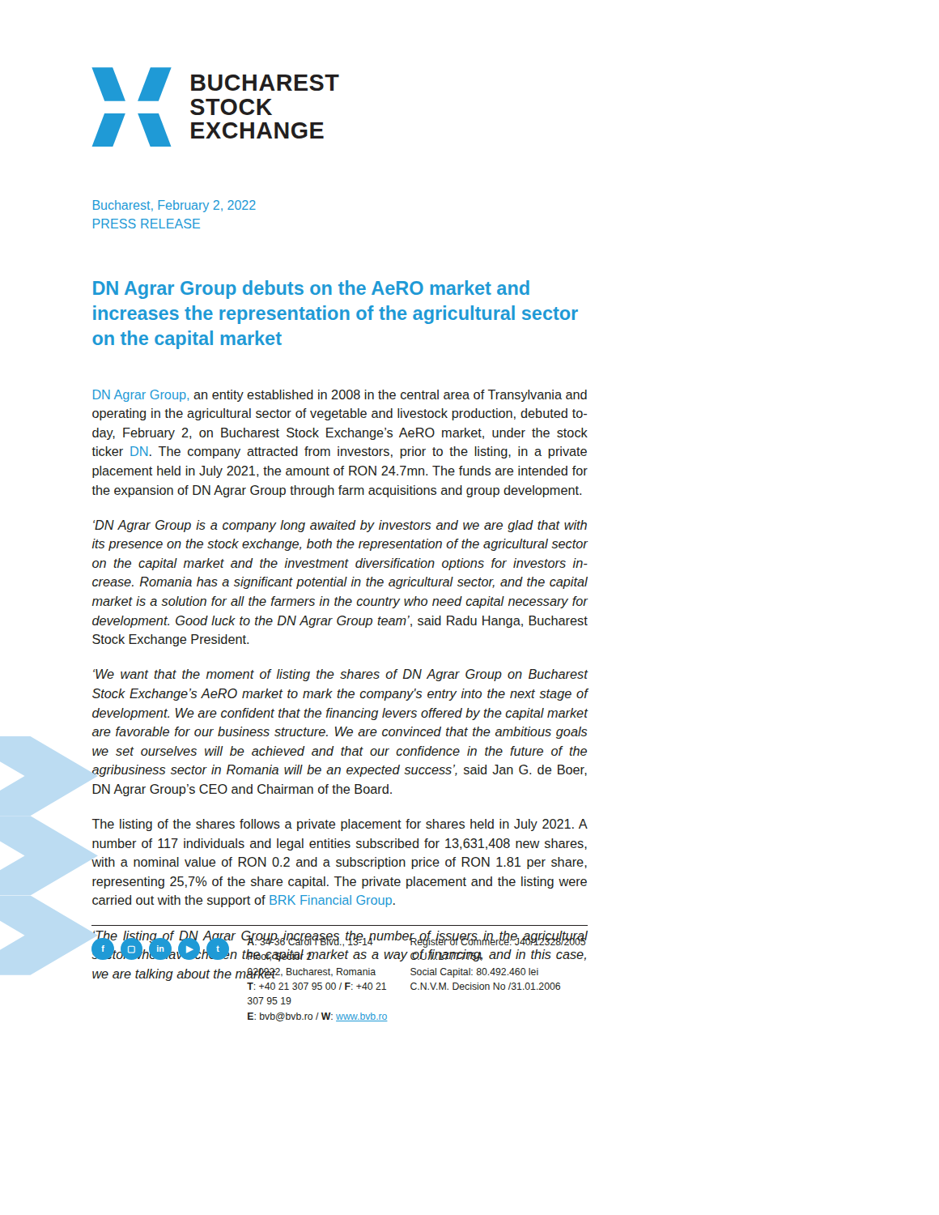Bucharest
Stock
Exchange
Bucharest, February 2, 2022 PRESS RELEASE
DN Agrar Group debuts on the AeRO market and increases the representation of the agricultural sector on the capital market
DN Agrar Group, an entity established in 2008 in the central area of Transylvania and operating in the agricultural sector of vegetable and livestock production, debuted today, February 2, on Bucharest Stock Exchange’s AeRO market, under the stock ticker DN. The company attracted from investors, prior to the listing, in a private placement held in July 2021, the amount of RON 24.7mn. The funds are intended for the expansion of DN Agrar Group through farm acquisitions and group development.
‘DN Agrar Group is a company long awaited by investors and we are glad that with its presence on the stock exchange, both the representation of the agricultural sector on the capital market and the investment diversification options for investors increase. Romania has a significant potential in the agricultural sector, and the capital market is a solution for all the farmers in the country who need capital necessary for development. Good luck to the DN Agrar Group team’, said Radu Hanga, Bucharest Stock Exchange President.
‘We want that the moment of listing the shares of DN Agrar Group on Bucharest Stock Exchange’s AeRO market to mark the company's entry into the next stage of development. We are confident that the financing levers offered by the capital market are favorable for our business structure. We are convinced that the ambitious goals we set ourselves will be achieved and that our confidence in the future of the agribusiness sector in Romania will be an expected success’, said Jan G. de Boer, DN Agrar Group’s CEO and Chairman of the Board.
The listing of the shares follows a private placement for shares held in July 2021. A number of 117 individuals and legal entities subscribed for 13,631,408 new shares, with a nominal value of RON 0.2 and a subscription price of RON 1.81 per share, representing 25,7% of the share capital. The private placement and the listing were carried out with the support of BRK Financial Group.
‘The listing of DN Agrar Group increases the number of issuers in the agricultural sector who have chosen the capital market as a way of financing, and in this case, we are talking about the market
f
▢
in
▶
t
A: 34-36 Carol I Blvd., 13-14 Floor, Sector 2
020922, Bucharest, Romania
T: +40 21 307 95 00 / F: +40 21 307 95 19
E: bvb@bvb.ro / W: www.bvb.ro
Register of Commerce: J40/12328/2005
C.U.I.:17777754
Social Capital: 80.492.460 lei
C.N.V.M. Decision No /31.01.2006